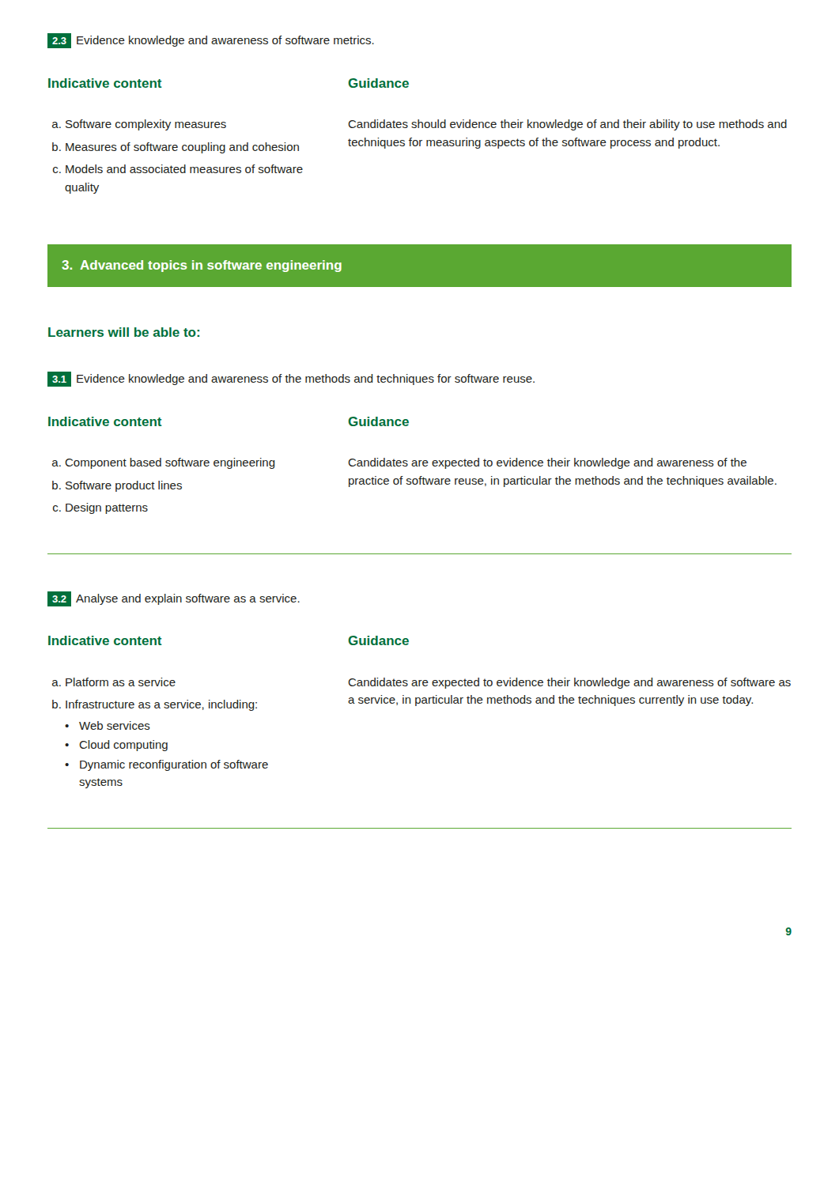2.3 Evidence knowledge and awareness of software metrics.
Indicative content
Software complexity measures
Measures of software coupling and cohesion
Models and associated measures of software quality
Guidance
Candidates should evidence their knowledge of and their ability to use methods and techniques for measuring aspects of the software process and product.
3. Advanced topics in software engineering
Learners will be able to:
3.1 Evidence knowledge and awareness of the methods and techniques for software reuse.
Indicative content
Component based software engineering
Software product lines
Design patterns
Guidance
Candidates are expected to evidence their knowledge and awareness of the practice of software reuse, in particular the methods and the techniques available.
3.2 Analyse and explain software as a service.
Indicative content
Platform as a service
Infrastructure as a service, including:
Web services
Cloud computing
Dynamic reconfiguration of software systems
Guidance
Candidates are expected to evidence their knowledge and awareness of software as a service, in particular the methods and the techniques currently in use today.
9